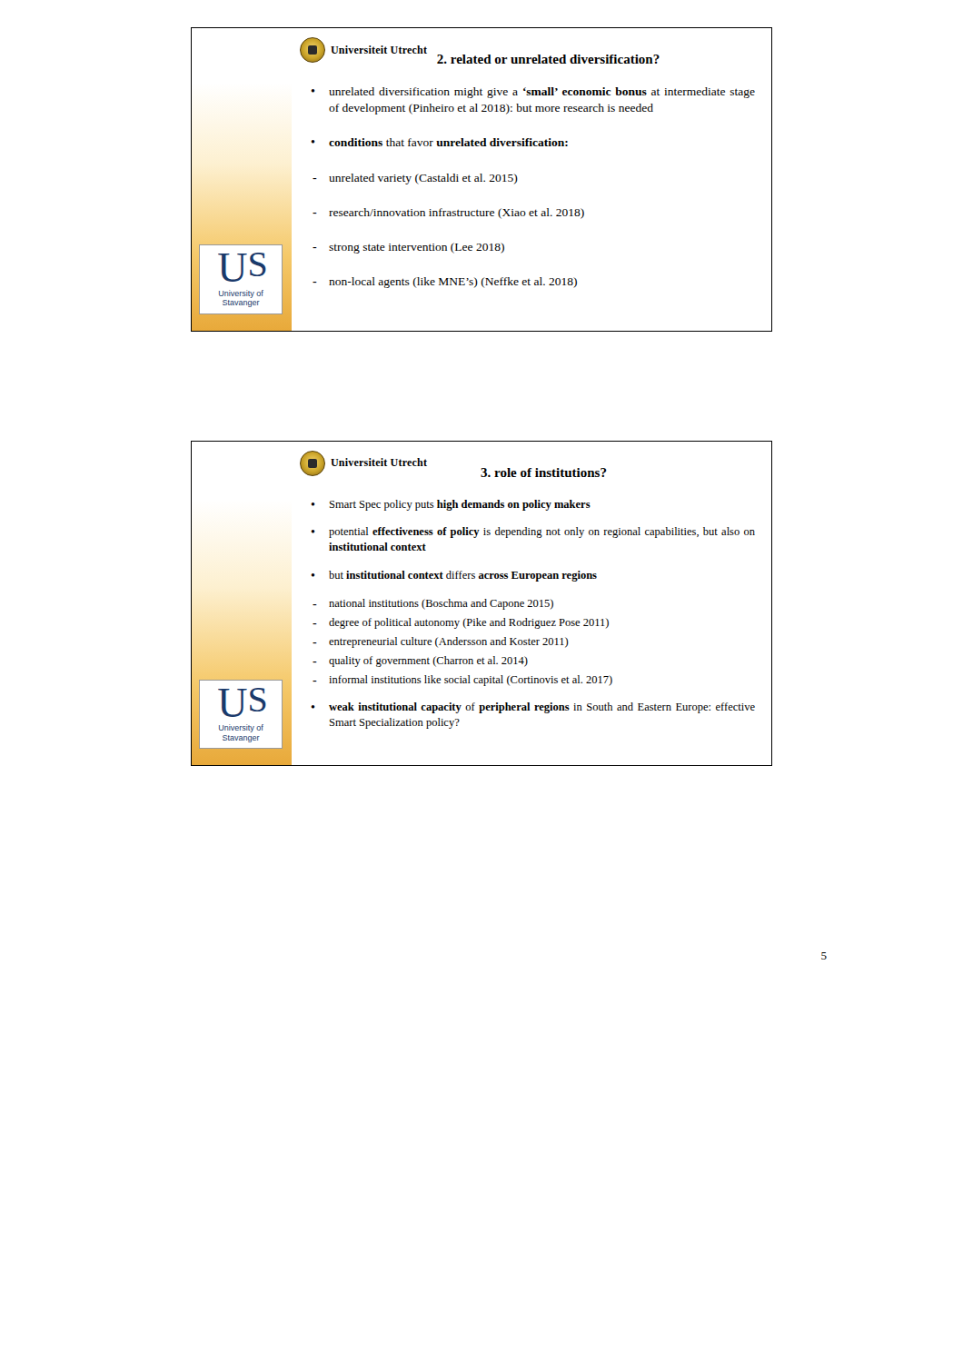US
University of
Stavanger
Universiteit Utrecht
2. related or unrelated diversification?
unrelated diversification might give a ‘small’ economic bonus at intermediate stage of development (Pinheiro et al 2018): but more research is needed
conditions that favor unrelated diversification:
unrelated variety (Castaldi et al. 2015)
research/innovation infrastructure (Xiao et al. 2018)
strong state intervention (Lee 2018)
non-local agents (like MNE’s) (Neffke et al. 2018)
US
University of
Stavanger
Universiteit Utrecht
3. role of institutions?
Smart Spec policy puts high demands on policy makers
potential effectiveness of policy is depending not only on regional capabilities, but also on institutional context
but institutional context differs across European regions
national institutions (Boschma and Capone 2015)
degree of political autonomy (Pike and Rodriguez Pose 2011)
entrepreneurial culture (Andersson and Koster 2011)
quality of government (Charron et al. 2014)
informal institutions like social capital (Cortinovis et al. 2017)
weak institutional capacity of peripheral regions in South and Eastern Europe: effective Smart Specialization policy?
5